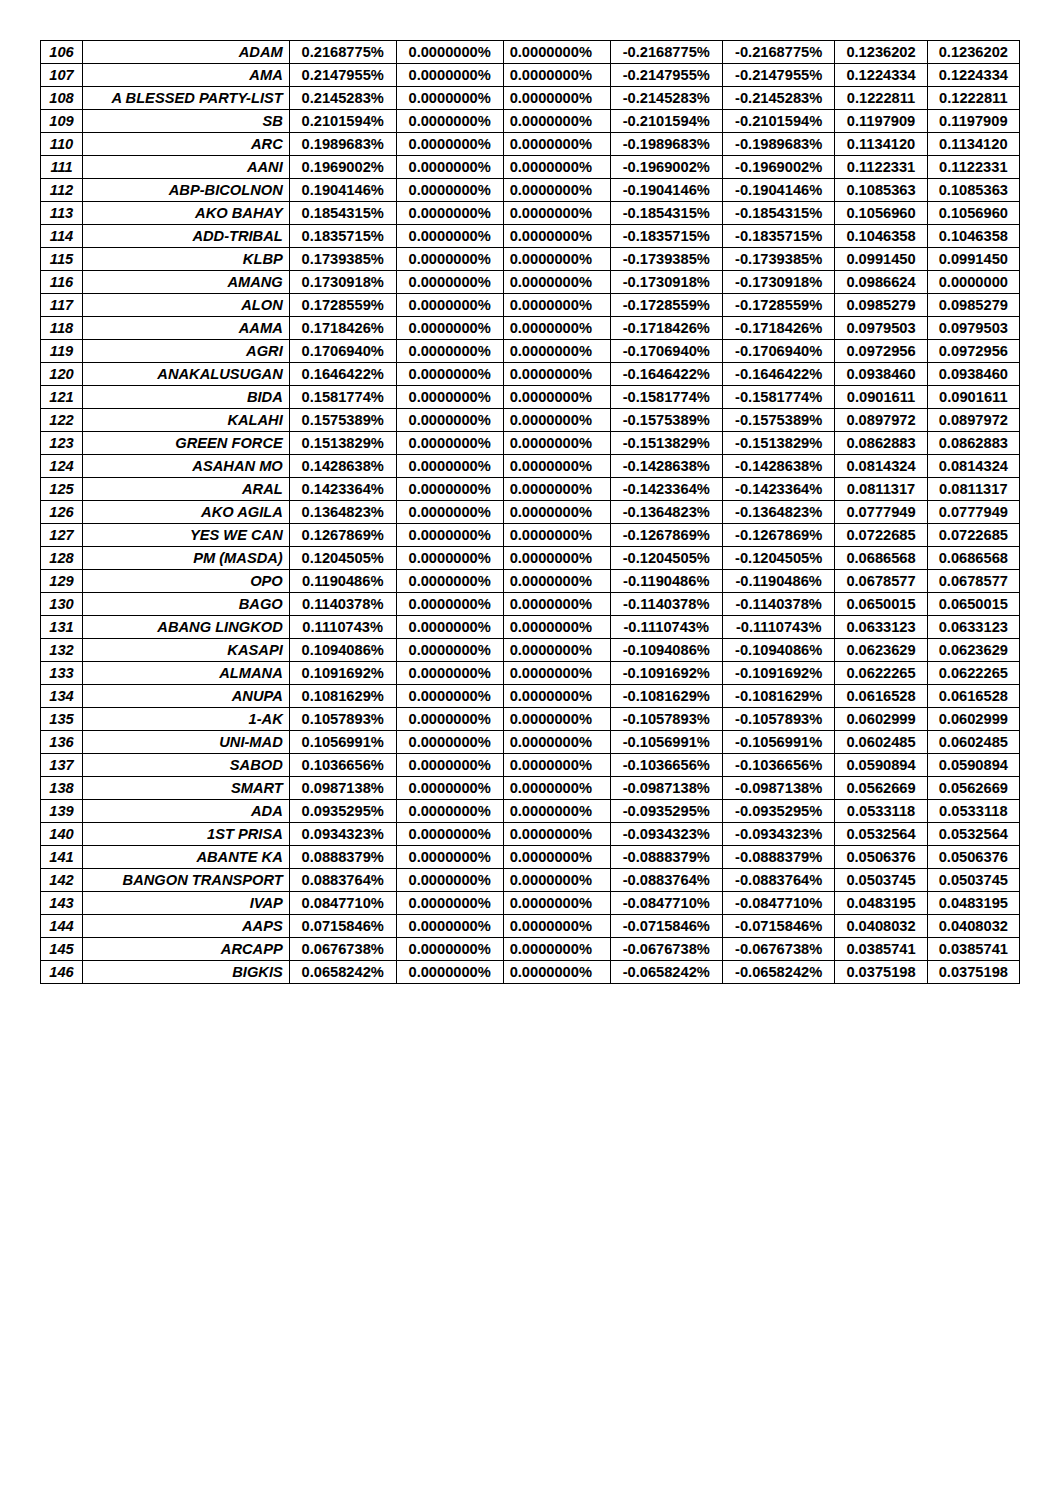| 106 | ADAM | 0.2168775% | 0.0000000% | 0.0000000% | -0.2168775% | -0.2168775% | 0.1236202 | 0.1236202 |
| 107 | AMA | 0.2147955% | 0.0000000% | 0.0000000% | -0.2147955% | -0.2147955% | 0.1224334 | 0.1224334 |
| 108 | A BLESSED PARTY-LIST | 0.2145283% | 0.0000000% | 0.0000000% | -0.2145283% | -0.2145283% | 0.1222811 | 0.1222811 |
| 109 | SB | 0.2101594% | 0.0000000% | 0.0000000% | -0.2101594% | -0.2101594% | 0.1197909 | 0.1197909 |
| 110 | ARC | 0.1989683% | 0.0000000% | 0.0000000% | -0.1989683% | -0.1989683% | 0.1134120 | 0.1134120 |
| 111 | AANI | 0.1969002% | 0.0000000% | 0.0000000% | -0.1969002% | -0.1969002% | 0.1122331 | 0.1122331 |
| 112 | ABP-BICOLNON | 0.1904146% | 0.0000000% | 0.0000000% | -0.1904146% | -0.1904146% | 0.1085363 | 0.1085363 |
| 113 | AKO BAHAY | 0.1854315% | 0.0000000% | 0.0000000% | -0.1854315% | -0.1854315% | 0.1056960 | 0.1056960 |
| 114 | ADD-TRIBAL | 0.1835715% | 0.0000000% | 0.0000000% | -0.1835715% | -0.1835715% | 0.1046358 | 0.1046358 |
| 115 | KLBP | 0.1739385% | 0.0000000% | 0.0000000% | -0.1739385% | -0.1739385% | 0.0991450 | 0.0991450 |
| 116 | AMANG | 0.1730918% | 0.0000000% | 0.0000000% | -0.1730918% | -0.1730918% | 0.0986624 | 0.0000000 |
| 117 | ALON | 0.1728559% | 0.0000000% | 0.0000000% | -0.1728559% | -0.1728559% | 0.0985279 | 0.0985279 |
| 118 | AAMA | 0.1718426% | 0.0000000% | 0.0000000% | -0.1718426% | -0.1718426% | 0.0979503 | 0.0979503 |
| 119 | AGRI | 0.1706940% | 0.0000000% | 0.0000000% | -0.1706940% | -0.1706940% | 0.0972956 | 0.0972956 |
| 120 | ANAKALUSUGAN | 0.1646422% | 0.0000000% | 0.0000000% | -0.1646422% | -0.1646422% | 0.0938460 | 0.0938460 |
| 121 | BIDA | 0.1581774% | 0.0000000% | 0.0000000% | -0.1581774% | -0.1581774% | 0.0901611 | 0.0901611 |
| 122 | KALAHI | 0.1575389% | 0.0000000% | 0.0000000% | -0.1575389% | -0.1575389% | 0.0897972 | 0.0897972 |
| 123 | GREEN FORCE | 0.1513829% | 0.0000000% | 0.0000000% | -0.1513829% | -0.1513829% | 0.0862883 | 0.0862883 |
| 124 | ASAHAN MO | 0.1428638% | 0.0000000% | 0.0000000% | -0.1428638% | -0.1428638% | 0.0814324 | 0.0814324 |
| 125 | ARAL | 0.1423364% | 0.0000000% | 0.0000000% | -0.1423364% | -0.1423364% | 0.0811317 | 0.0811317 |
| 126 | AKO AGILA | 0.1364823% | 0.0000000% | 0.0000000% | -0.1364823% | -0.1364823% | 0.0777949 | 0.0777949 |
| 127 | YES WE CAN | 0.1267869% | 0.0000000% | 0.0000000% | -0.1267869% | -0.1267869% | 0.0722685 | 0.0722685 |
| 128 | PM (MASDA) | 0.1204505% | 0.0000000% | 0.0000000% | -0.1204505% | -0.1204505% | 0.0686568 | 0.0686568 |
| 129 | OPO | 0.1190486% | 0.0000000% | 0.0000000% | -0.1190486% | -0.1190486% | 0.0678577 | 0.0678577 |
| 130 | BAGO | 0.1140378% | 0.0000000% | 0.0000000% | -0.1140378% | -0.1140378% | 0.0650015 | 0.0650015 |
| 131 | ABANG LINGKOD | 0.1110743% | 0.0000000% | 0.0000000% | -0.1110743% | -0.1110743% | 0.0633123 | 0.0633123 |
| 132 | KASAPI | 0.1094086% | 0.0000000% | 0.0000000% | -0.1094086% | -0.1094086% | 0.0623629 | 0.0623629 |
| 133 | ALMANA | 0.1091692% | 0.0000000% | 0.0000000% | -0.1091692% | -0.1091692% | 0.0622265 | 0.0622265 |
| 134 | ANUPA | 0.1081629% | 0.0000000% | 0.0000000% | -0.1081629% | -0.1081629% | 0.0616528 | 0.0616528 |
| 135 | 1-AK | 0.1057893% | 0.0000000% | 0.0000000% | -0.1057893% | -0.1057893% | 0.0602999 | 0.0602999 |
| 136 | UNI-MAD | 0.1056991% | 0.0000000% | 0.0000000% | -0.1056991% | -0.1056991% | 0.0602485 | 0.0602485 |
| 137 | SABOD | 0.1036656% | 0.0000000% | 0.0000000% | -0.1036656% | -0.1036656% | 0.0590894 | 0.0590894 |
| 138 | SMART | 0.0987138% | 0.0000000% | 0.0000000% | -0.0987138% | -0.0987138% | 0.0562669 | 0.0562669 |
| 139 | ADA | 0.0935295% | 0.0000000% | 0.0000000% | -0.0935295% | -0.0935295% | 0.0533118 | 0.0533118 |
| 140 | 1ST PRISA | 0.0934323% | 0.0000000% | 0.0000000% | -0.0934323% | -0.0934323% | 0.0532564 | 0.0532564 |
| 141 | ABANTE KA | 0.0888379% | 0.0000000% | 0.0000000% | -0.0888379% | -0.0888379% | 0.0506376 | 0.0506376 |
| 142 | BANGON TRANSPORT | 0.0883764% | 0.0000000% | 0.0000000% | -0.0883764% | -0.0883764% | 0.0503745 | 0.0503745 |
| 143 | IVAP | 0.0847710% | 0.0000000% | 0.0000000% | -0.0847710% | -0.0847710% | 0.0483195 | 0.0483195 |
| 144 | AAPS | 0.0715846% | 0.0000000% | 0.0000000% | -0.0715846% | -0.0715846% | 0.0408032 | 0.0408032 |
| 145 | ARCAPP | 0.0676738% | 0.0000000% | 0.0000000% | -0.0676738% | -0.0676738% | 0.0385741 | 0.0385741 |
| 146 | BIGKIS | 0.0658242% | 0.0000000% | 0.0000000% | -0.0658242% | -0.0658242% | 0.0375198 | 0.0375198 |